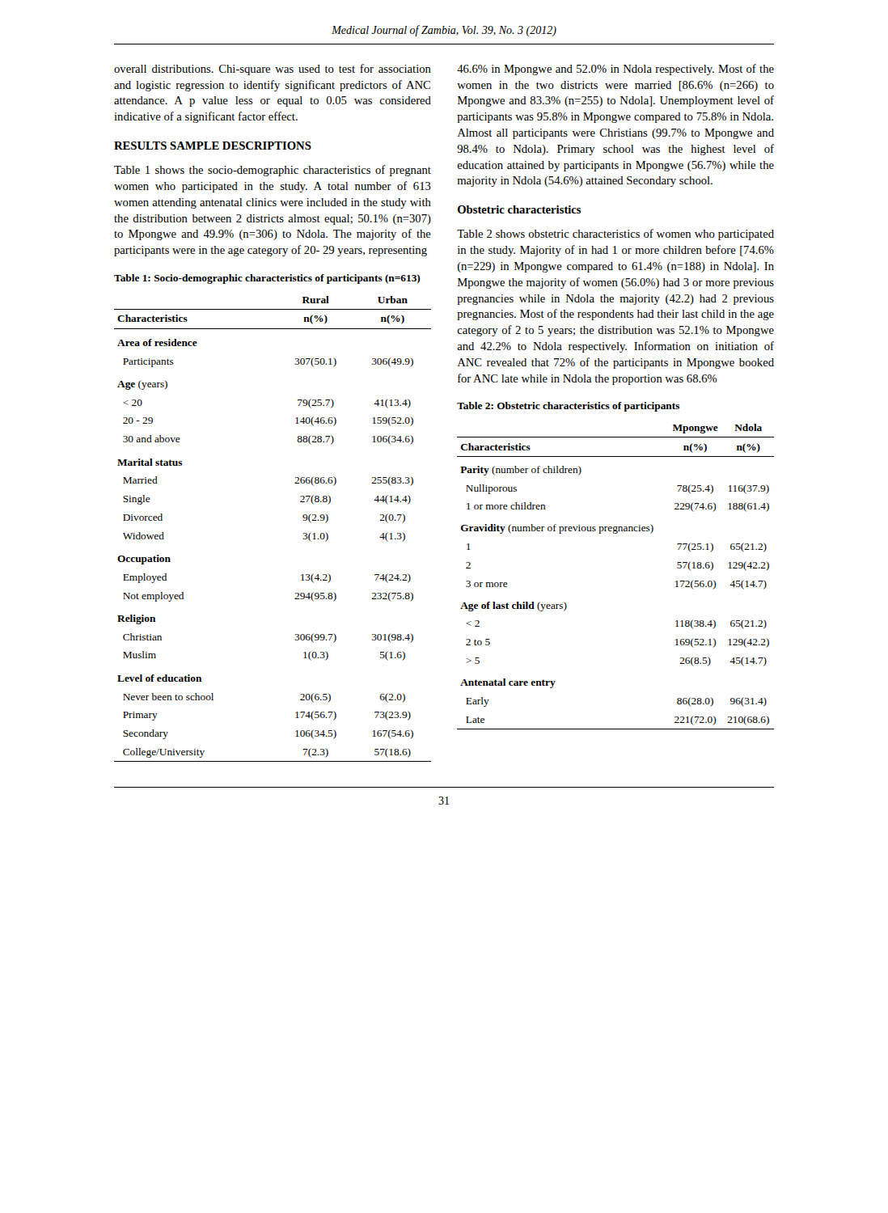Medical Journal of Zambia, Vol. 39, No. 3 (2012)
overall distributions. Chi-square was used to test for association and logistic regression to identify significant predictors of ANC attendance. A p value less or equal to 0.05 was considered indicative of a significant factor effect.
Results Sample Descriptions
Table 1 shows the socio-demographic characteristics of pregnant women who participated in the study. A total number of 613 women attending antenatal clinics were included in the study with the distribution between 2 districts almost equal; 50.1% (n=307) to Mpongwe and 49.9% (n=306) to Ndola. The majority of the participants were in the age category of 20- 29 years, representing
Table 1: Socio-demographic characteristics of participants (n=613)
| | Rural | Urban |
| --- | --- | --- |
| Characteristics | n(%) | n(%) |
| Area of residence | | |
| Participants | 307(50.1) | 306(49.9) |
| Age (years) | | |
| < 20 | 79(25.7) | 41(13.4) |
| 20 - 29 | 140(46.6) | 159(52.0) |
| 30 and above | 88(28.7) | 106(34.6) |
| Marital status | | |
| Married | 266(86.6) | 255(83.3) |
| Single | 27(8.8) | 44(14.4) |
| Divorced | 9(2.9) | 2(0.7) |
| Widowed | 3(1.0) | 4(1.3) |
| Occupation | | |
| Employed | 13(4.2) | 74(24.2) |
| Not employed | 294(95.8) | 232(75.8) |
| Religion | | |
| Christian | 306(99.7) | 301(98.4) |
| Muslim | 1(0.3) | 5(1.6) |
| Level of education | | |
| Never been to school | 20(6.5) | 6(2.0) |
| Primary | 174(56.7) | 73(23.9) |
| Secondary | 106(34.5) | 167(54.6) |
| College/University | 7(2.3) | 57(18.6) |
46.6% in Mpongwe and 52.0% in Ndola respectively. Most of the women in the two districts were married [86.6% (n=266) to Mpongwe and 83.3% (n=255) to Ndola]. Unemployment level of participants was 95.8% in Mpongwe compared to 75.8% in Ndola. Almost all participants were Christians (99.7% to Mpongwe and 98.4% to Ndola). Primary school was the highest level of education attained by participants in Mpongwe (56.7%) while the majority in Ndola (54.6%) attained Secondary school.
Obstetric characteristics
Table 2 shows obstetric characteristics of women who participated in the study. Majority of in had 1 or more children before [74.6% (n=229) in Mpongwe compared to 61.4% (n=188) in Ndola]. In Mpongwe the majority of women (56.0%) had 3 or more previous pregnancies while in Ndola the majority (42.2) had 2 previous pregnancies. Most of the respondents had their last child in the age category of 2 to 5 years; the distribution was 52.1% to Mpongwe and 42.2% to Ndola respectively. Information on initiation of ANC revealed that 72% of the participants in Mpongwe booked for ANC late while in Ndola the proportion was 68.6%
Table 2: Obstetric characteristics of participants
| | Mpongwe | Ndola |
| --- | --- | --- |
| Characteristics | n(%) | n(%) |
| Parity (number of children) | | |
| Nulliporous | 78(25.4) | 116(37.9) |
| 1 or more children | 229(74.6) | 188(61.4) |
| Gravidity (number of previous pregnancies) | | |
| 1 | 77(25.1) | 65(21.2) |
| 2 | 57(18.6) | 129(42.2) |
| 3 or more | 172(56.0) | 45(14.7) |
| Age of last child (years) | | |
| < 2 | 118(38.4) | 65(21.2) |
| 2 to 5 | 169(52.1) | 129(42.2) |
| > 5 | 26(8.5) | 45(14.7) |
| Antenatal care entry | | |
| Early | 86(28.0) | 96(31.4) |
| Late | 221(72.0) | 210(68.6) |
31